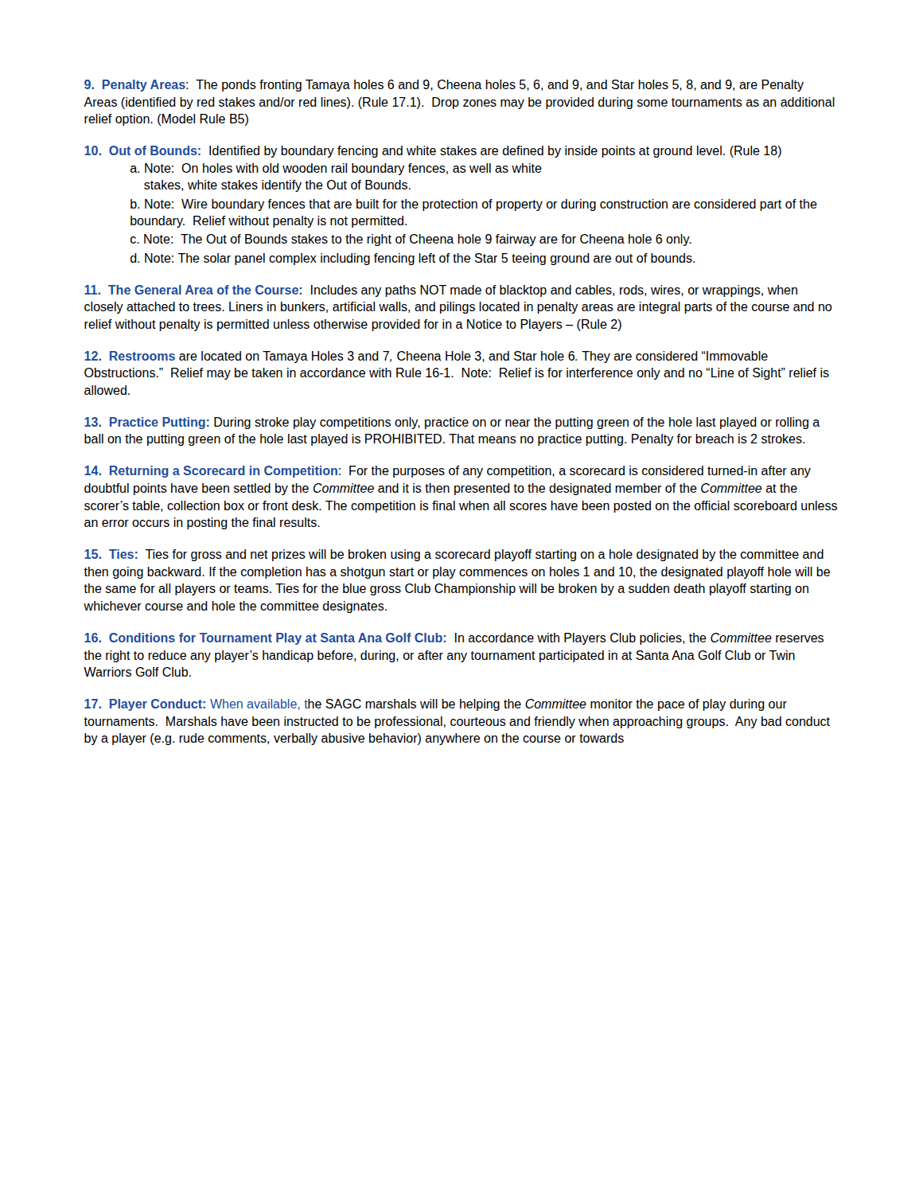9. Penalty Areas: The ponds fronting Tamaya holes 6 and 9, Cheena holes 5, 6, and 9, and Star holes 5, 8, and 9, are Penalty Areas (identified by red stakes and/or red lines). (Rule 17.1). Drop zones may be provided during some tournaments as an additional relief option. (Model Rule B5)
10. Out of Bounds: Identified by boundary fencing and white stakes are defined by inside points at ground level. (Rule 18)
a. Note: On holes with old wooden rail boundary fences, as well as white stakes, white stakes identify the Out of Bounds.
b. Note: Wire boundary fences that are built for the protection of property or during construction are considered part of the boundary. Relief without penalty is not permitted.
c. Note: The Out of Bounds stakes to the right of Cheena hole 9 fairway are for Cheena hole 6 only.
d. Note: The solar panel complex including fencing left of the Star 5 teeing ground are out of bounds.
11. The General Area of the Course: Includes any paths NOT made of blacktop and cables, rods, wires, or wrappings, when closely attached to trees. Liners in bunkers, artificial walls, and pilings located in penalty areas are integral parts of the course and no relief without penalty is permitted unless otherwise provided for in a Notice to Players – (Rule 2)
12. Restrooms are located on Tamaya Holes 3 and 7, Cheena Hole 3, and Star hole 6. They are considered “Immovable Obstructions.” Relief may be taken in accordance with Rule 16-1. Note: Relief is for interference only and no “Line of Sight” relief is allowed.
13. Practice Putting: During stroke play competitions only, practice on or near the putting green of the hole last played or rolling a ball on the putting green of the hole last played is PROHIBITED. That means no practice putting. Penalty for breach is 2 strokes.
14. Returning a Scorecard in Competition: For the purposes of any competition, a scorecard is considered turned-in after any doubtful points have been settled by the Committee and it is then presented to the designated member of the Committee at the scorer’s table, collection box or front desk. The competition is final when all scores have been posted on the official scoreboard unless an error occurs in posting the final results.
15. Ties: Ties for gross and net prizes will be broken using a scorecard playoff starting on a hole designated by the committee and then going backward. If the completion has a shotgun start or play commences on holes 1 and 10, the designated playoff hole will be the same for all players or teams. Ties for the blue gross Club Championship will be broken by a sudden death playoff starting on whichever course and hole the committee designates.
16. Conditions for Tournament Play at Santa Ana Golf Club: In accordance with Players Club policies, the Committee reserves the right to reduce any player’s handicap before, during, or after any tournament participated in at Santa Ana Golf Club or Twin Warriors Golf Club.
17. Player Conduct: When available, the SAGC marshals will be helping the Committee monitor the pace of play during our tournaments. Marshals have been instructed to be professional, courteous and friendly when approaching groups. Any bad conduct by a player (e.g. rude comments, verbally abusive behavior) anywhere on the course or towards